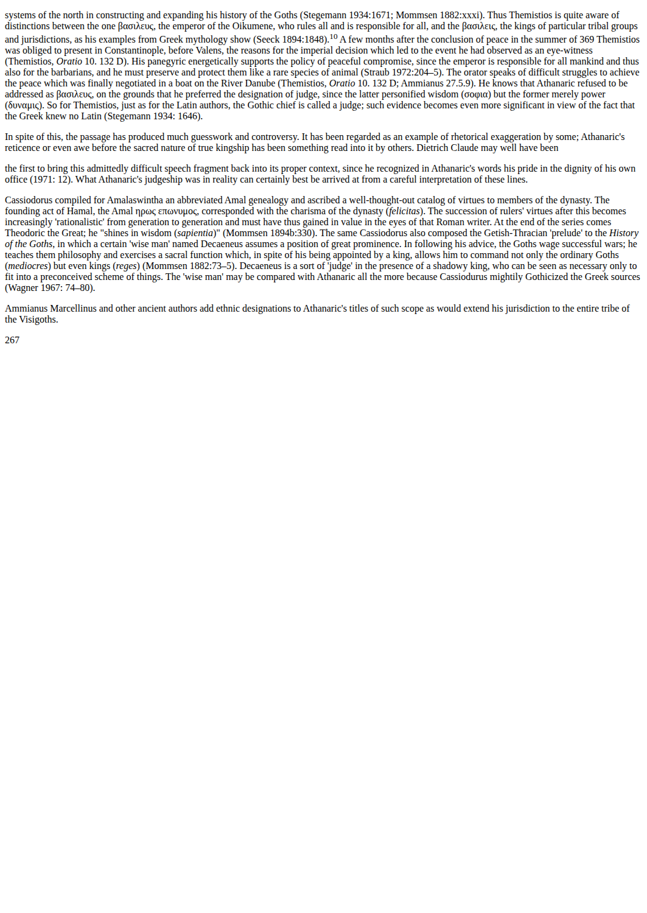systems of the north in constructing and expanding his history of the Goths (Stegemann 1934:1671; Mommsen 1882:xxxi). Thus Themistios is quite aware of distinctions between the one βασιλευς, the emperor of the Oikumene, who rules all and is responsible for all, and the βασιλεις, the kings of particular tribal groups and jurisdictions, as his examples from Greek mythology show (Seeck 1894:1848).10 A few months after the conclusion of peace in the summer of 369 Themistios was obliged to present in Constantinople, before Valens, the reasons for the imperial decision which led to the event he had observed as an eye-witness (Themistios, Oratio 10. 132 D). His panegyric energetically supports the policy of peaceful compromise, since the emperor is responsible for all mankind and thus also for the barbarians, and he must preserve and protect them like a rare species of animal (Straub 1972:204–5). The orator speaks of difficult struggles to achieve the peace which was finally negotiated in a boat on the River Danube (Themistios, Oratio 10. 132 D; Ammianus 27.5.9). He knows that Athanaric refused to be addressed as βασιλευς, on the grounds that he preferred the designation of judge, since the latter personified wisdom (σοφια) but the former merely power (δυναμις). So for Themistios, just as for the Latin authors, the Gothic chief is called a judge; such evidence becomes even more significant in view of the fact that the Greek knew no Latin (Stegemann 1934: 1646).
In spite of this, the passage has produced much guesswork and controversy. It has been regarded as an example of rhetorical exaggeration by some; Athanaric's reticence or even awe before the sacred nature of true kingship has been something read into it by others. Dietrich Claude may well have been
the first to bring this admittedly difficult speech fragment back into its proper context, since he recognized in Athanaric's words his pride in the dignity of his own office (1971: 12). What Athanaric's judgeship was in reality can certainly best be arrived at from a careful interpretation of these lines.
Cassiodorus compiled for Amalaswintha an abbreviated Amal genealogy and ascribed a well-thought-out catalog of virtues to members of the dynasty. The founding act of Hamal, the Amal ηρως επωνυμος, corresponded with the charisma of the dynasty (felicitas). The succession of rulers' virtues after this becomes increasingly 'rationalistic' from generation to generation and must have thus gained in value in the eyes of that Roman writer. At the end of the series comes Theodoric the Great; he "shines in wisdom (sapientia)" (Mommsen 1894b:330). The same Cassiodorus also composed the Getish-Thracian 'prelude' to the History of the Goths, in which a certain 'wise man' named Decaeneus assumes a position of great prominence. In following his advice, the Goths wage successful wars; he teaches them philosophy and exercises a sacral function which, in spite of his being appointed by a king, allows him to command not only the ordinary Goths (mediocres) but even kings (reges) (Mommsen 1882:73–5). Decaeneus is a sort of 'judge' in the presence of a shadowy king, who can be seen as necessary only to fit into a preconceived scheme of things. The 'wise man' may be compared with Athanaric all the more because Cassiodurus mightily Gothicized the Greek sources (Wagner 1967: 74–80).
Ammianus Marcellinus and other ancient authors add ethnic designations to Athanaric's titles of such scope as would extend his jurisdiction to the entire tribe of the Visigoths.
267